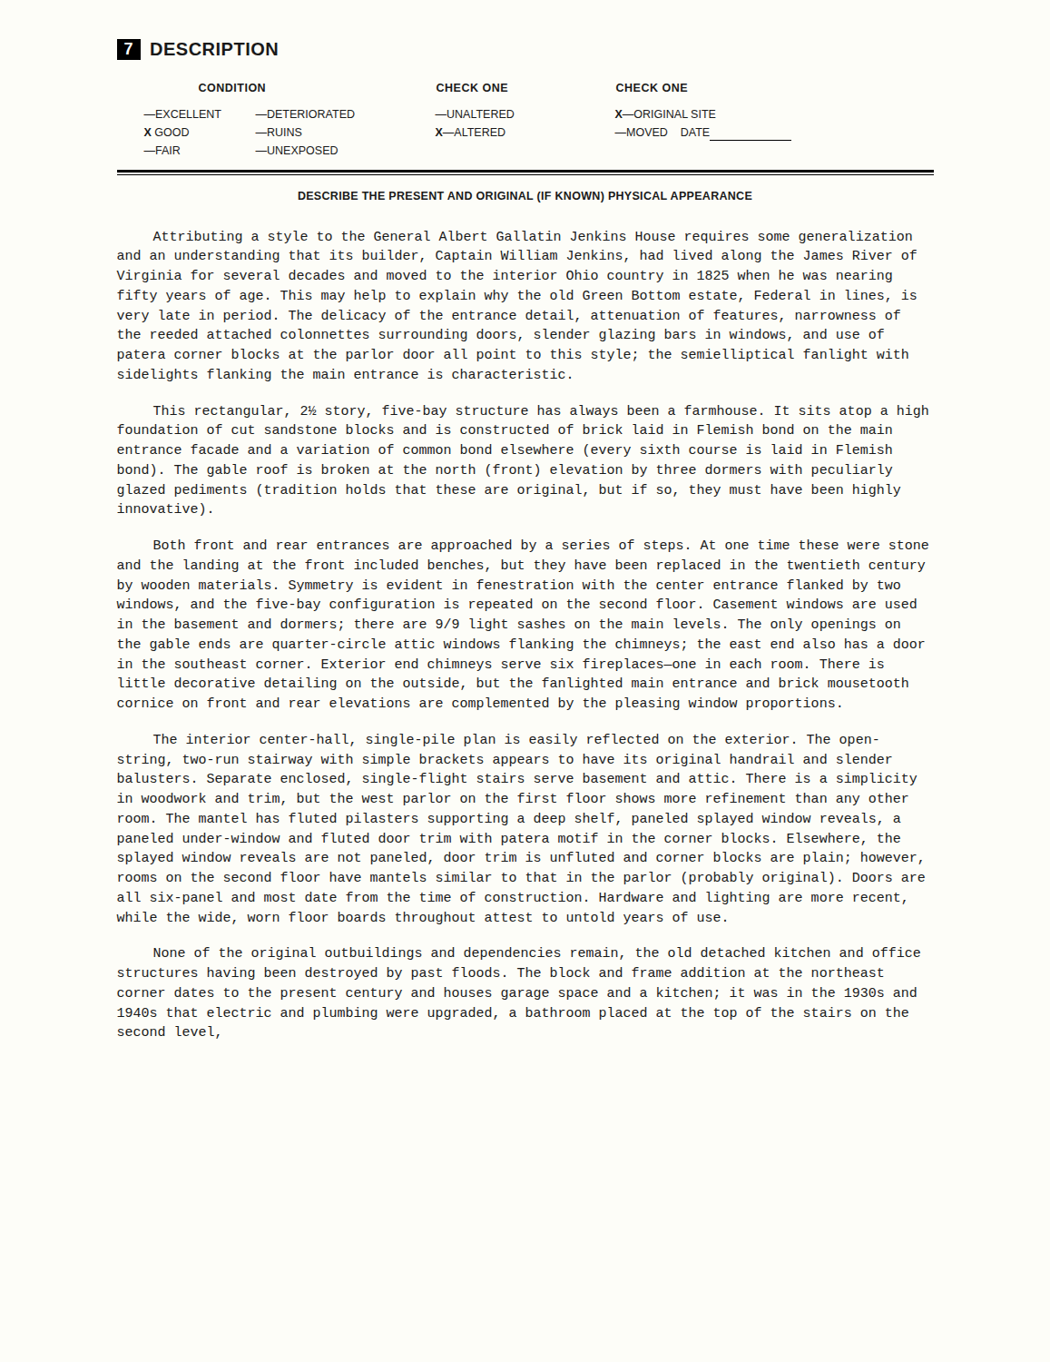7 DESCRIPTION
| CONDITION | CHECK ONE | CHECK ONE |
| --- | --- | --- |
| —EXCELLENT | —DETERIORATED | —UNALTERED | X —ORIGINAL SITE |
| X GOOD | —RUINS | X —ALTERED | —MOVED DATE |
| —FAIR | —UNEXPOSED | | |
DESCRIBE THE PRESENT AND ORIGINAL (IF KNOWN) PHYSICAL APPEARANCE
Attributing a style to the General Albert Gallatin Jenkins House requires some generalization and an understanding that its builder, Captain William Jenkins, had lived along the James River of Virginia for several decades and moved to the interior Ohio country in 1825 when he was nearing fifty years of age. This may help to explain why the old Green Bottom estate, Federal in lines, is very late in period. The delicacy of the entrance detail, attenuation of features, narrowness of the reeded attached colonnettes surrounding doors, slender glazing bars in windows, and use of patera corner blocks at the parlor door all point to this style; the semielliptical fanlight with sidelights flanking the main entrance is characteristic.
This rectangular, 2½ story, five-bay structure has always been a farmhouse. It sits atop a high foundation of cut sandstone blocks and is constructed of brick laid in Flemish bond on the main entrance facade and a variation of common bond elsewhere (every sixth course is laid in Flemish bond). The gable roof is broken at the north (front) elevation by three dormers with peculiarly glazed pediments (tradition holds that these are original, but if so, they must have been highly innovative).
Both front and rear entrances are approached by a series of steps. At one time these were stone and the landing at the front included benches, but they have been replaced in the twentieth century by wooden materials. Symmetry is evident in fenestration with the center entrance flanked by two windows, and the five-bay configuration is repeated on the second floor. Casement windows are used in the basement and dormers; there are 9/9 light sashes on the main levels. The only openings on the gable ends are quarter-circle attic windows flanking the chimneys; the east end also has a door in the southeast corner. Exterior end chimneys serve six fireplaces—one in each room. There is little decorative detailing on the outside, but the fanlighted main entrance and brick mousetooth cornice on front and rear elevations are complemented by the pleasing window proportions.
The interior center-hall, single-pile plan is easily reflected on the exterior. The open-string, two-run stairway with simple brackets appears to have its original handrail and slender balusters. Separate enclosed, single-flight stairs serve basement and attic. There is a simplicity in woodwork and trim, but the west parlor on the first floor shows more refinement than any other room. The mantel has fluted pilasters supporting a deep shelf, paneled splayed window reveals, a paneled under-window and fluted door trim with patera motif in the corner blocks. Elsewhere, the splayed window reveals are not paneled, door trim is unfluted and corner blocks are plain; however, rooms on the second floor have mantels similar to that in the parlor (probably original). Doors are all six-panel and most date from the time of construction. Hardware and lighting are more recent, while the wide, worn floor boards throughout attest to untold years of use.
None of the original outbuildings and dependencies remain, the old detached kitchen and office structures having been destroyed by past floods. The block and frame addition at the northeast corner dates to the present century and houses garage space and a kitchen; it was in the 1930s and 1940s that electric and plumbing were upgraded, a bathroom placed at the top of the stairs on the second level,